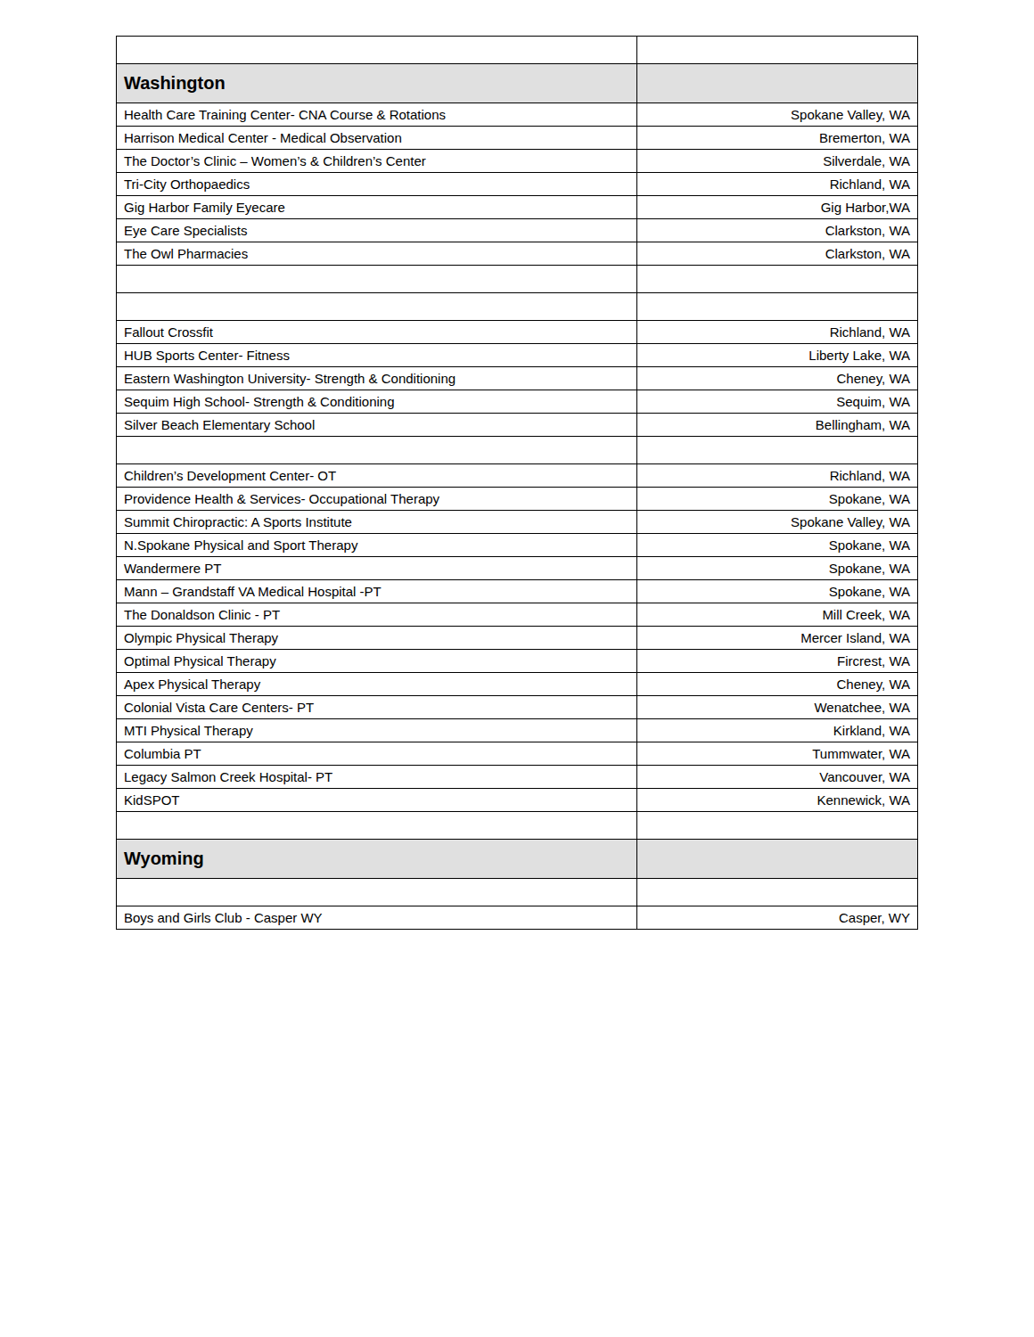| Washington | |
| Health Care Training Center- CNA Course & Rotations | Spokane Valley, WA |
| Harrison Medical Center - Medical Observation | Bremerton, WA |
| The Doctor’s Clinic – Women’s & Children’s Center | Silverdale, WA |
| Tri-City Orthopaedics | Richland, WA |
| Gig Harbor Family Eyecare | Gig Harbor,WA |
| Eye Care Specialists | Clarkston, WA |
| The Owl Pharmacies | Clarkston, WA |
| Fallout Crossfit | Richland, WA |
| HUB Sports Center- Fitness | Liberty Lake, WA |
| Eastern Washington University- Strength & Conditioning | Cheney, WA |
| Sequim High School- Strength & Conditioning | Sequim, WA |
| Silver Beach Elementary School | Bellingham, WA |
| Children’s Development Center- OT | Richland, WA |
| Providence Health & Services- Occupational Therapy | Spokane, WA |
| Summit Chiropractic: A Sports Institute | Spokane Valley, WA |
| N.Spokane Physical and Sport Therapy | Spokane, WA |
| Wandermere PT | Spokane, WA |
| Mann – Grandstaff VA Medical Hospital -PT | Spokane, WA |
| The Donaldson Clinic - PT | Mill Creek, WA |
| Olympic Physical Therapy | Mercer Island, WA |
| Optimal Physical Therapy | Fircrest, WA |
| Apex Physical Therapy | Cheney, WA |
| Colonial Vista Care Centers- PT | Wenatchee, WA |
| MTI Physical Therapy | Kirkland, WA |
| Columbia PT | Tummwater, WA |
| Legacy Salmon Creek Hospital- PT | Vancouver, WA |
| KidSPOT | Kennewick, WA |
| Wyoming | |
| Boys and Girls Club - Casper WY | Casper, WY |